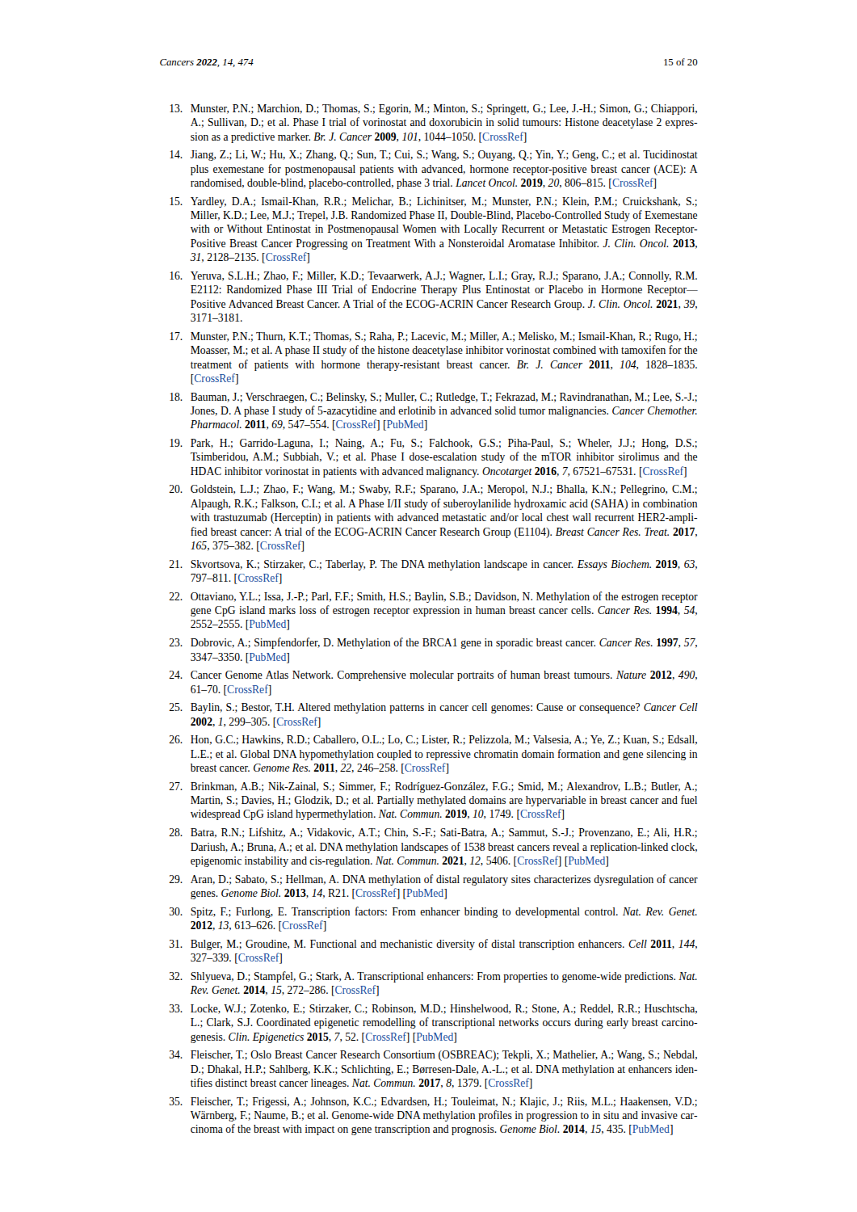Cancers 2022, 14, 474
15 of 20
13. Munster, P.N.; Marchion, D.; Thomas, S.; Egorin, M.; Minton, S.; Springett, G.; Lee, J.-H.; Simon, G.; Chiappori, A.; Sullivan, D.; et al. Phase I trial of vorinostat and doxorubicin in solid tumours: Histone deacetylase 2 expression as a predictive marker. Br. J. Cancer 2009, 101, 1044–1050. [CrossRef]
14. Jiang, Z.; Li, W.; Hu, X.; Zhang, Q.; Sun, T.; Cui, S.; Wang, S.; Ouyang, Q.; Yin, Y.; Geng, C.; et al. Tucidinostat plus exemestane for postmenopausal patients with advanced, hormone receptor-positive breast cancer (ACE): A randomised, double-blind, placebo-controlled, phase 3 trial. Lancet Oncol. 2019, 20, 806–815. [CrossRef]
15. Yardley, D.A.; Ismail-Khan, R.R.; Melichar, B.; Lichinitser, M.; Munster, P.N.; Klein, P.M.; Cruickshank, S.; Miller, K.D.; Lee, M.J.; Trepel, J.B. Randomized Phase II, Double-Blind, Placebo-Controlled Study of Exemestane with or Without Entinostat in Postmenopausal Women with Locally Recurrent or Metastatic Estrogen Receptor-Positive Breast Cancer Progressing on Treatment With a Nonsteroidal Aromatase Inhibitor. J. Clin. Oncol. 2013, 31, 2128–2135. [CrossRef]
16. Yeruva, S.L.H.; Zhao, F.; Miller, K.D.; Tevaarwerk, A.J.; Wagner, L.I.; Gray, R.J.; Sparano, J.A.; Connolly, R.M. E2112: Randomized Phase III Trial of Endocrine Therapy Plus Entinostat or Placebo in Hormone Receptor—Positive Advanced Breast Cancer. A Trial of the ECOG-ACRIN Cancer Research Group. J. Clin. Oncol. 2021, 39, 3171–3181.
17. Munster, P.N.; Thurn, K.T.; Thomas, S.; Raha, P.; Lacevic, M.; Miller, A.; Melisko, M.; Ismail-Khan, R.; Rugo, H.; Moasser, M.; et al. A phase II study of the histone deacetylase inhibitor vorinostat combined with tamoxifen for the treatment of patients with hormone therapy-resistant breast cancer. Br. J. Cancer 2011, 104, 1828–1835. [CrossRef]
18. Bauman, J.; Verschraegen, C.; Belinsky, S.; Muller, C.; Rutledge, T.; Fekrazad, M.; Ravindranathan, M.; Lee, S.-J.; Jones, D. A phase I study of 5-azacytidine and erlotinib in advanced solid tumor malignancies. Cancer Chemother. Pharmacol. 2011, 69, 547–554. [CrossRef] [PubMed]
19. Park, H.; Garrido-Laguna, I.; Naing, A.; Fu, S.; Falchook, G.S.; Piha-Paul, S.; Wheler, J.J.; Hong, D.S.; Tsimberidou, A.M.; Subbiah, V.; et al. Phase I dose-escalation study of the mTOR inhibitor sirolimus and the HDAC inhibitor vorinostat in patients with advanced malignancy. Oncotarget 2016, 7, 67521–67531. [CrossRef]
20. Goldstein, L.J.; Zhao, F.; Wang, M.; Swaby, R.F.; Sparano, J.A.; Meropol, N.J.; Bhalla, K.N.; Pellegrino, C.M.; Alpaugh, R.K.; Falkson, C.I.; et al. A Phase I/II study of suberoylanilide hydroxamic acid (SAHA) in combination with trastuzumab (Herceptin) in patients with advanced metastatic and/or local chest wall recurrent HER2-amplified breast cancer: A trial of the ECOG-ACRIN Cancer Research Group (E1104). Breast Cancer Res. Treat. 2017, 165, 375–382. [CrossRef]
21. Skvortsova, K.; Stirzaker, C.; Taberlay, P. The DNA methylation landscape in cancer. Essays Biochem. 2019, 63, 797–811. [CrossRef]
22. Ottaviano, Y.L.; Issa, J.-P.; Parl, F.F.; Smith, H.S.; Baylin, S.B.; Davidson, N. Methylation of the estrogen receptor gene CpG island marks loss of estrogen receptor expression in human breast cancer cells. Cancer Res. 1994, 54, 2552–2555. [PubMed]
23. Dobrovic, A.; Simpfendorfer, D. Methylation of the BRCA1 gene in sporadic breast cancer. Cancer Res. 1997, 57, 3347–3350. [PubMed]
24. Cancer Genome Atlas Network. Comprehensive molecular portraits of human breast tumours. Nature 2012, 490, 61–70. [CrossRef]
25. Baylin, S.; Bestor, T.H. Altered methylation patterns in cancer cell genomes: Cause or consequence? Cancer Cell 2002, 1, 299–305. [CrossRef]
26. Hon, G.C.; Hawkins, R.D.; Caballero, O.L.; Lo, C.; Lister, R.; Pelizzola, M.; Valsesia, A.; Ye, Z.; Kuan, S.; Edsall, L.E.; et al. Global DNA hypomethylation coupled to repressive chromatin domain formation and gene silencing in breast cancer. Genome Res. 2011, 22, 246–258. [CrossRef]
27. Brinkman, A.B.; Nik-Zainal, S.; Simmer, F.; Rodríguez-González, F.G.; Smid, M.; Alexandrov, L.B.; Butler, A.; Martin, S.; Davies, H.; Glodzik, D.; et al. Partially methylated domains are hypervariable in breast cancer and fuel widespread CpG island hypermethylation. Nat. Commun. 2019, 10, 1749. [CrossRef]
28. Batra, R.N.; Lifshitz, A.; Vidakovic, A.T.; Chin, S.-F.; Sati-Batra, A.; Sammut, S.-J.; Provenzano, E.; Ali, H.R.; Dariush, A.; Bruna, A.; et al. DNA methylation landscapes of 1538 breast cancers reveal a replication-linked clock, epigenomic instability and cis-regulation. Nat. Commun. 2021, 12, 5406. [CrossRef] [PubMed]
29. Aran, D.; Sabato, S.; Hellman, A. DNA methylation of distal regulatory sites characterizes dysregulation of cancer genes. Genome Biol. 2013, 14, R21. [CrossRef] [PubMed]
30. Spitz, F.; Furlong, E. Transcription factors: From enhancer binding to developmental control. Nat. Rev. Genet. 2012, 13, 613–626. [CrossRef]
31. Bulger, M.; Groudine, M. Functional and mechanistic diversity of distal transcription enhancers. Cell 2011, 144, 327–339. [CrossRef]
32. Shlyueva, D.; Stampfel, G.; Stark, A. Transcriptional enhancers: From properties to genome-wide predictions. Nat. Rev. Genet. 2014, 15, 272–286. [CrossRef]
33. Locke, W.J.; Zotenko, E.; Stirzaker, C.; Robinson, M.D.; Hinshelwood, R.; Stone, A.; Reddel, R.R.; Huschtscha, L.; Clark, S.J. Coordinated epigenetic remodelling of transcriptional networks occurs during early breast carcinogenesis. Clin. Epigenetics 2015, 7, 52. [CrossRef] [PubMed]
34. Fleischer, T.; Oslo Breast Cancer Research Consortium (OSBREAC); Tekpli, X.; Mathelier, A.; Wang, S.; Nebdal, D.; Dhakal, H.P.; Sahlberg, K.K.; Schlichting, E.; Børresen-Dale, A.-L.; et al. DNA methylation at enhancers identifies distinct breast cancer lineages. Nat. Commun. 2017, 8, 1379. [CrossRef]
35. Fleischer, T.; Frigessi, A.; Johnson, K.C.; Edvardsen, H.; Touleimat, N.; Klajic, J.; Riis, M.L.; Haakensen, V.D.; Wärnberg, F.; Naume, B.; et al. Genome-wide DNA methylation profiles in progression to in situ and invasive carcinoma of the breast with impact on gene transcription and prognosis. Genome Biol. 2014, 15, 435. [PubMed]